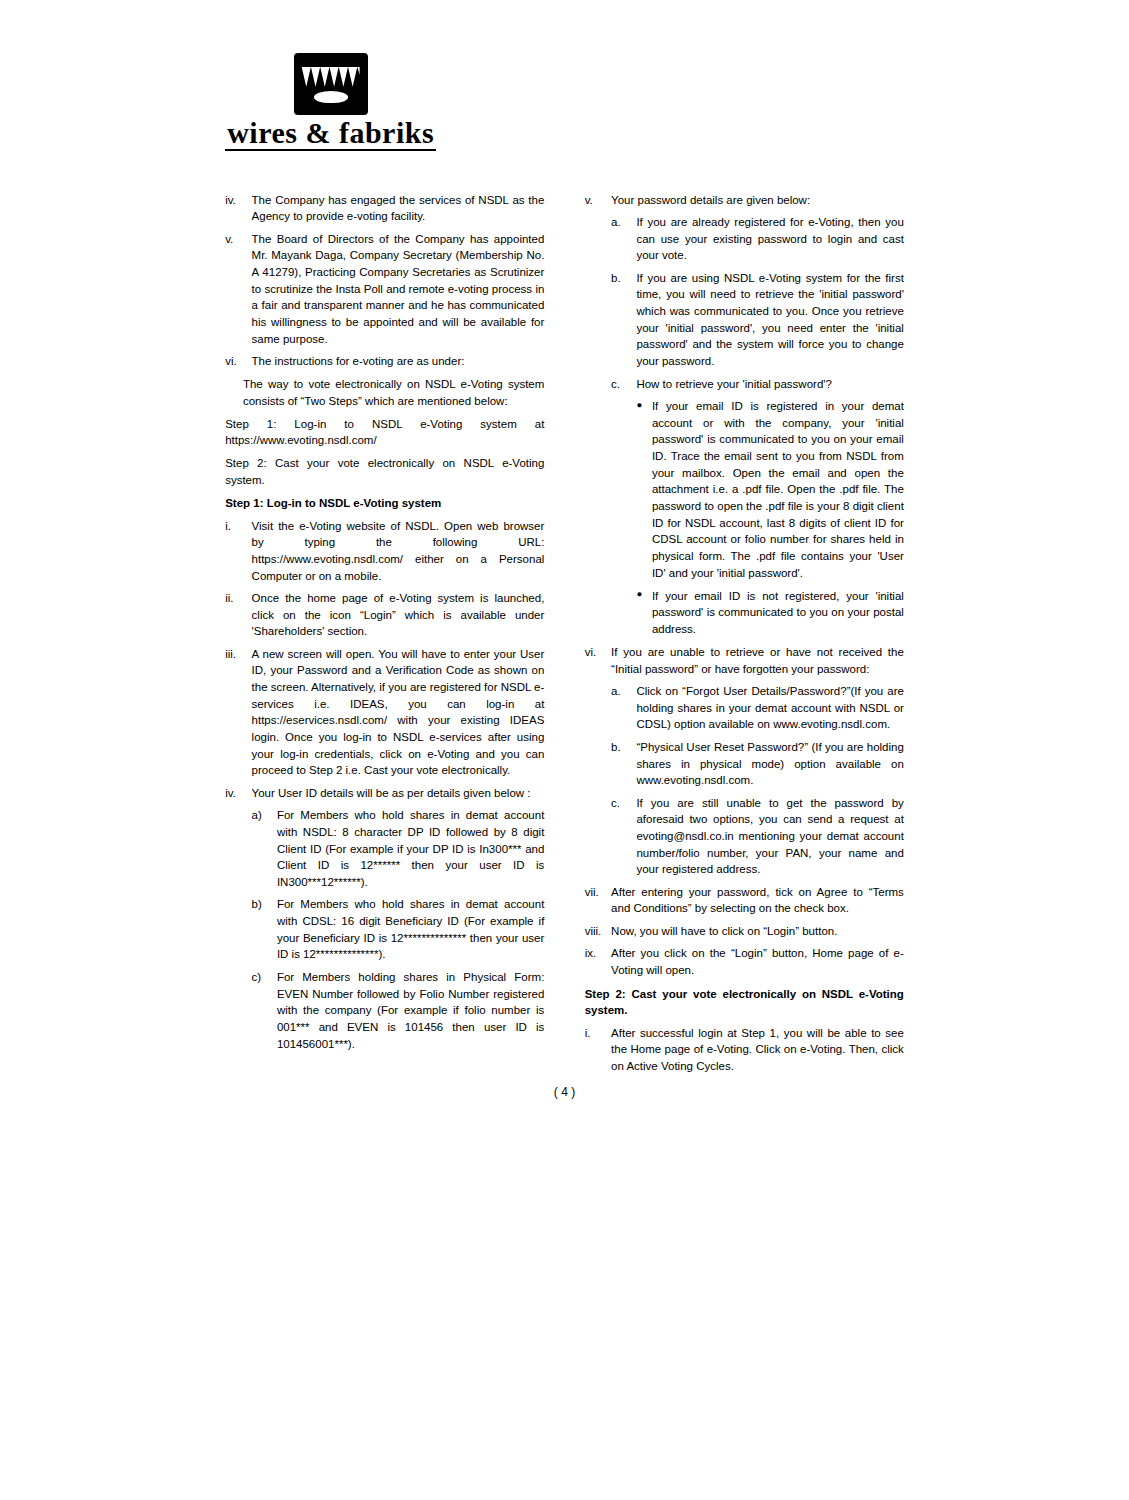wires & fabriks
iv. The Company has engaged the services of NSDL as the Agency to provide e-voting facility.
v. The Board of Directors of the Company has appointed Mr. Mayank Daga, Company Secretary (Membership No. A 41279), Practicing Company Secretaries as Scrutinizer to scrutinize the Insta Poll and remote e-voting process in a fair and transparent manner and he has communicated his willingness to be appointed and will be available for same purpose.
vi. The instructions for e-voting are as under:
The way to vote electronically on NSDL e-Voting system consists of “Two Steps” which are mentioned below:
Step 1: Log-in to NSDL e-Voting system at https://www.evoting.nsdl.com/
Step 2: Cast your vote electronically on NSDL e-Voting system.
Step 1: Log-in to NSDL e-Voting system
i. Visit the e-Voting website of NSDL. Open web browser by typing the following URL: https://www.evoting.nsdl.com/ either on a Personal Computer or on a mobile.
ii. Once the home page of e-Voting system is launched, click on the icon “Login” which is available under 'Shareholders' section.
iii. A new screen will open. You will have to enter your User ID, your Password and a Verification Code as shown on the screen. Alternatively, if you are registered for NSDL e-services i.e. IDEAS, you can log-in at https://eservices.nsdl.com/ with your existing IDEAS login. Once you log-in to NSDL e-services after using your log-in credentials, click on e-Voting and you can proceed to Step 2 i.e. Cast your vote electronically.
iv. Your User ID details will be as per details given below :
a) For Members who hold shares in demat account with NSDL: 8 character DP ID followed by 8 digit Client ID (For example if your DP ID is In300*** and Client ID is 12****** then your user ID is IN300***12******).
b) For Members who hold shares in demat account with CDSL: 16 digit Beneficiary ID (For example if your Beneficiary ID is 12************** then your user ID is 12**************).
c) For Members holding shares in Physical Form: EVEN Number followed by Folio Number registered with the company (For example if folio number is 001*** and EVEN is 101456 then user ID is 101456001***).
v. Your password details are given below:
a. If you are already registered for e-Voting, then you can use your existing password to login and cast your vote.
b. If you are using NSDL e-Voting system for the first time, you will need to retrieve the 'initial password' which was communicated to you. Once you retrieve your 'initial password', you need enter the 'initial password' and the system will force you to change your password.
c. How to retrieve your 'initial password'?
If your email ID is registered in your demat account or with the company, your 'initial password' is communicated to you on your email ID. Trace the email sent to you from NSDL from your mailbox. Open the email and open the attachment i.e. a .pdf file. Open the .pdf file. The password to open the .pdf file is your 8 digit client ID for NSDL account, last 8 digits of client ID for CDSL account or folio number for shares held in physical form. The .pdf file contains your 'User ID' and your 'initial password'.
If your email ID is not registered, your 'initial password' is communicated to you on your postal address.
vi. If you are unable to retrieve or have not received the “Initial password” or have forgotten your password:
a. Click on “Forgot User Details/Password?”(If you are holding shares in your demat account with NSDL or CDSL) option available on www.evoting.nsdl.com.
b. “Physical User Reset Password?” (If you are holding shares in physical mode) option available on www.evoting.nsdl.com.
c. If you are still unable to get the password by aforesaid two options, you can send a request at evoting@nsdl.co.in mentioning your demat account number/folio number, your PAN, your name and your registered address.
vii. After entering your password, tick on Agree to “Terms and Conditions” by selecting on the check box.
viii. Now, you will have to click on “Login” button.
ix. After you click on the “Login” button, Home page of e-Voting will open.
Step 2: Cast your vote electronically on NSDL e-Voting system.
i. After successful login at Step 1, you will be able to see the Home page of e-Voting. Click on e-Voting. Then, click on Active Voting Cycles.
( 4 )